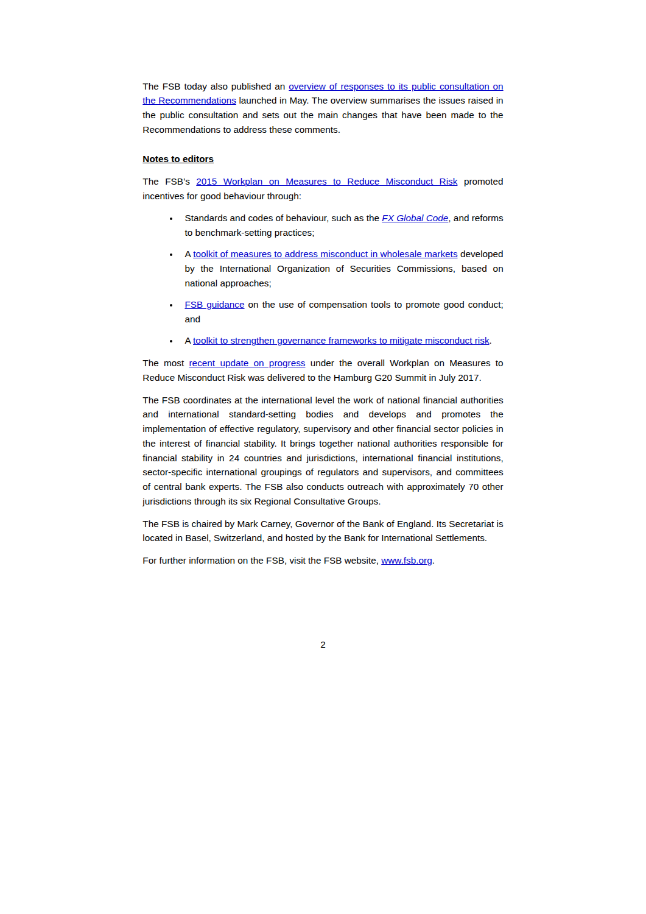The FSB today also published an overview of responses to its public consultation on the Recommendations launched in May. The overview summarises the issues raised in the public consultation and sets out the main changes that have been made to the Recommendations to address these comments.
Notes to editors
The FSB’s 2015 Workplan on Measures to Reduce Misconduct Risk promoted incentives for good behaviour through:
Standards and codes of behaviour, such as the FX Global Code, and reforms to benchmark-setting practices;
A toolkit of measures to address misconduct in wholesale markets developed by the International Organization of Securities Commissions, based on national approaches;
FSB guidance on the use of compensation tools to promote good conduct; and
A toolkit to strengthen governance frameworks to mitigate misconduct risk.
The most recent update on progress under the overall Workplan on Measures to Reduce Misconduct Risk was delivered to the Hamburg G20 Summit in July 2017.
The FSB coordinates at the international level the work of national financial authorities and international standard-setting bodies and develops and promotes the implementation of effective regulatory, supervisory and other financial sector policies in the interest of financial stability. It brings together national authorities responsible for financial stability in 24 countries and jurisdictions, international financial institutions, sector-specific international groupings of regulators and supervisors, and committees of central bank experts. The FSB also conducts outreach with approximately 70 other jurisdictions through its six Regional Consultative Groups.
The FSB is chaired by Mark Carney, Governor of the Bank of England. Its Secretariat is located in Basel, Switzerland, and hosted by the Bank for International Settlements.
For further information on the FSB, visit the FSB website, www.fsb.org.
2